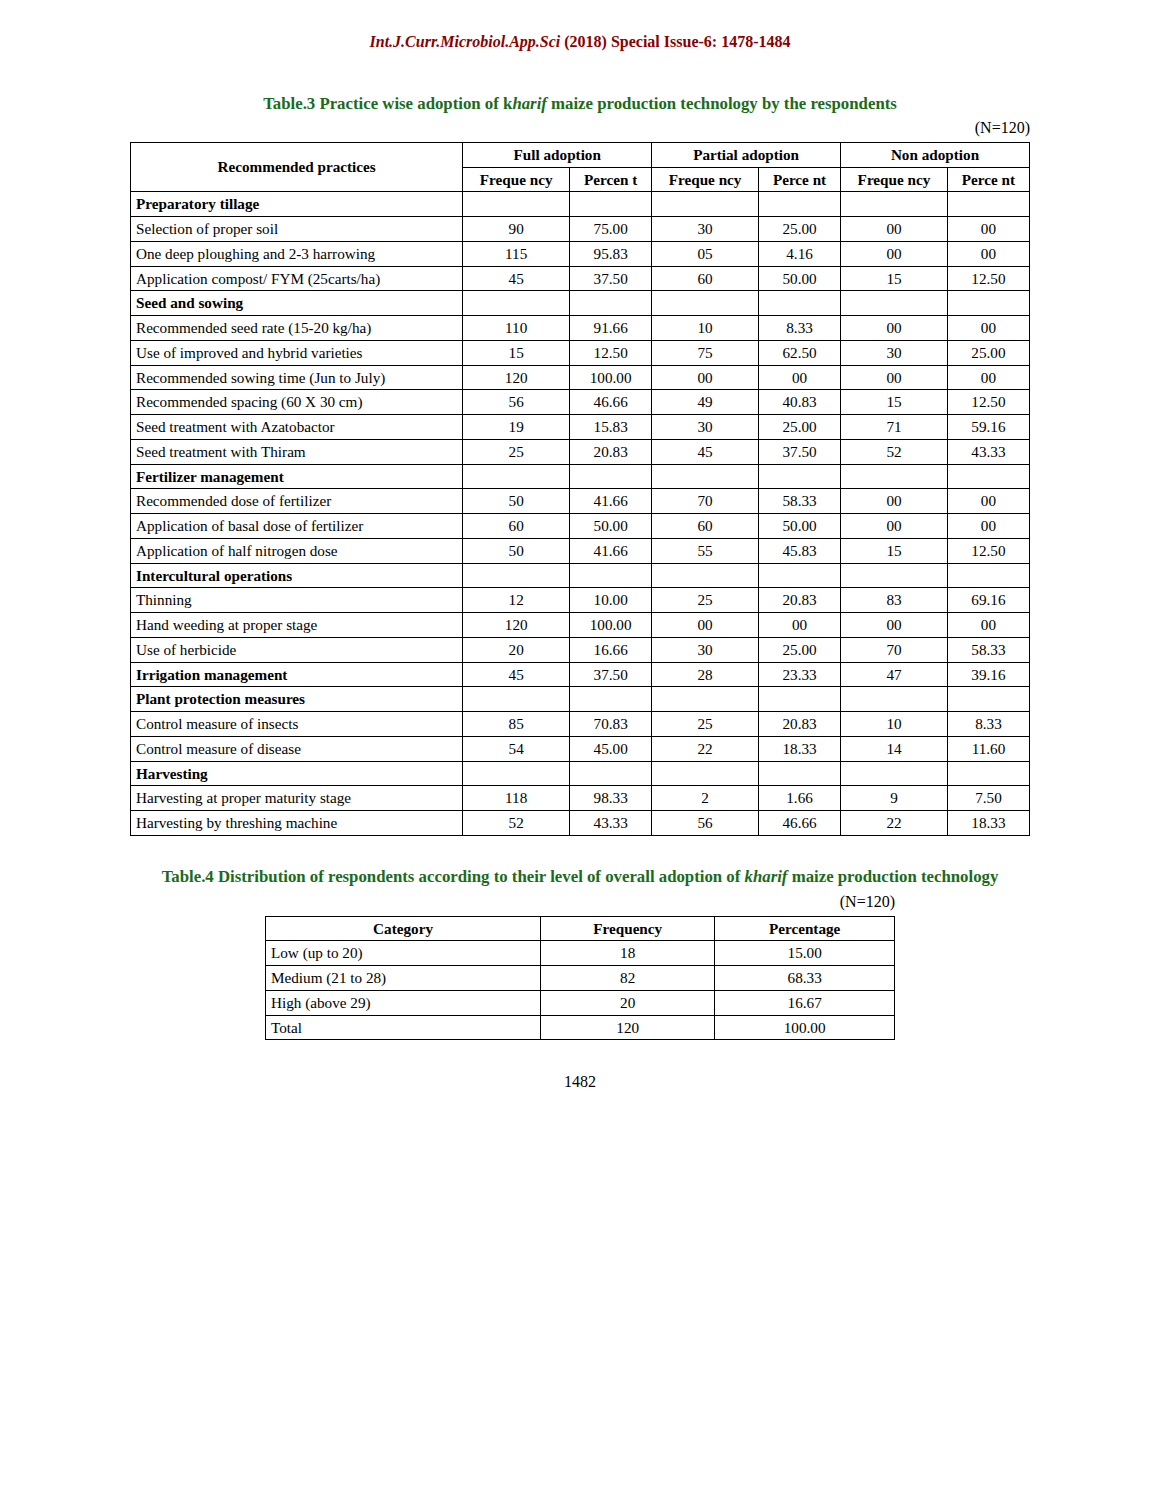Int.J.Curr.Microbiol.App.Sci (2018) Special Issue-6: 1478-1484
Table.3 Practice wise adoption of kharif maize production technology by the respondents
(N=120)
| Recommended practices | Full adoption | Partial adoption | Non adoption |
| --- | --- | --- | --- |
| Freque ncy | Percen t | Freque ncy | Perce nt | Freque ncy | Perce nt |
| Preparatory tillage | | | | | | |
| Selection of proper soil | 90 | 75.00 | 30 | 25.00 | 00 | 00 |
| One deep ploughing and 2-3 harrowing | 115 | 95.83 | 05 | 4.16 | 00 | 00 |
| Application compost/ FYM (25carts/ha) | 45 | 37.50 | 60 | 50.00 | 15 | 12.50 |
| Seed and sowing | | | | | | |
| Recommended seed rate (15-20 kg/ha) | 110 | 91.66 | 10 | 8.33 | 00 | 00 |
| Use of improved and hybrid varieties | 15 | 12.50 | 75 | 62.50 | 30 | 25.00 |
| Recommended sowing time (Jun to July) | 120 | 100.00 | 00 | 00 | 00 | 00 |
| Recommended spacing (60 X 30 cm) | 56 | 46.66 | 49 | 40.83 | 15 | 12.50 |
| Seed treatment with Azatobactor | 19 | 15.83 | 30 | 25.00 | 71 | 59.16 |
| Seed treatment with Thiram | 25 | 20.83 | 45 | 37.50 | 52 | 43.33 |
| Fertilizer management | | | | | | |
| Recommended dose of fertilizer | 50 | 41.66 | 70 | 58.33 | 00 | 00 |
| Application of basal dose of fertilizer | 60 | 50.00 | 60 | 50.00 | 00 | 00 |
| Application of half nitrogen dose | 50 | 41.66 | 55 | 45.83 | 15 | 12.50 |
| Intercultural operations | | | | | | |
| Thinning | 12 | 10.00 | 25 | 20.83 | 83 | 69.16 |
| Hand weeding at proper stage | 120 | 100.00 | 00 | 00 | 00 | 00 |
| Use of herbicide | 20 | 16.66 | 30 | 25.00 | 70 | 58.33 |
| Irrigation management | 45 | 37.50 | 28 | 23.33 | 47 | 39.16 |
| Plant protection measures | | | | | | |
| Control measure of insects | 85 | 70.83 | 25 | 20.83 | 10 | 8.33 |
| Control measure of disease | 54 | 45.00 | 22 | 18.33 | 14 | 11.60 |
| Harvesting | | | | | | |
| Harvesting at proper maturity stage | 118 | 98.33 | 2 | 1.66 | 9 | 7.50 |
| Harvesting by threshing machine | 52 | 43.33 | 56 | 46.66 | 22 | 18.33 |
Table.4 Distribution of respondents according to their level of overall adoption of kharif maize production technology
(N=120)
| Category | Frequency | Percentage |
| --- | --- | --- |
| Low (up to 20) | 18 | 15.00 |
| Medium (21 to 28) | 82 | 68.33 |
| High (above 29) | 20 | 16.67 |
| Total | 120 | 100.00 |
1482